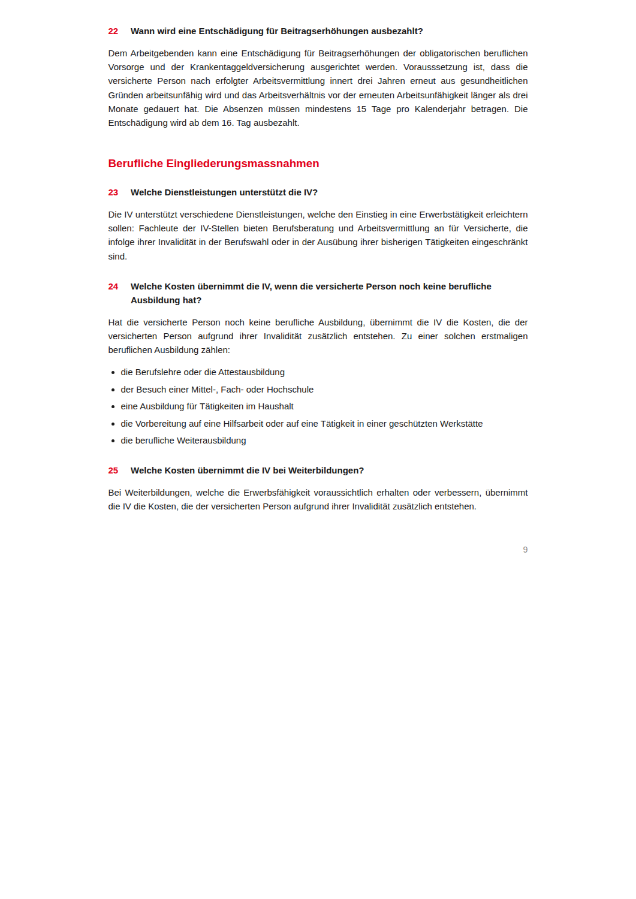22 Wann wird eine Entschädigung für Beitragserhöhungen ausbezahlt?
Dem Arbeitgebenden kann eine Entschädigung für Beitragserhöhungen der obligatorischen beruflichen Vorsorge und der Krankentaggeldversicherung ausgerichtet werden. Vorausssetzung ist, dass die versicherte Person nach erfolgter Arbeitsvermittlung innert drei Jahren erneut aus gesundheitlichen Gründen arbeitsunfähig wird und das Arbeitsverhältnis vor der erneuten Arbeitsunfähigkeit länger als drei Monate gedauert hat. Die Absenzen müssen mindestens 15 Tage pro Kalenderjahr betragen. Die Entschädigung wird ab dem 16. Tag ausbezahlt.
Berufliche Eingliederungsmassnahmen
23 Welche Dienstleistungen unterstützt die IV?
Die IV unterstützt verschiedene Dienstleistungen, welche den Einstieg in eine Erwerbstätigkeit erleichtern sollen: Fachleute der IV-Stellen bieten Berufsberatung und Arbeitsvermittlung an für Versicherte, die infolge ihrer Invalidität in der Berufswahl oder in der Ausübung ihrer bisherigen Tätigkeiten eingeschränkt sind.
24 Welche Kosten übernimmt die IV, wenn die versicherte Person noch keine berufliche Ausbildung hat?
Hat die versicherte Person noch keine berufliche Ausbildung, übernimmt die IV die Kosten, die der versicherten Person aufgrund ihrer Invalidität zusätzlich entstehen. Zu einer solchen erstmaligen beruflichen Ausbildung zählen:
die Berufslehre oder die Attestausbildung
der Besuch einer Mittel-, Fach- oder Hochschule
eine Ausbildung für Tätigkeiten im Haushalt
die Vorbereitung auf eine Hilfsarbeit oder auf eine Tätigkeit in einer geschützten Werkstätte
die berufliche Weiterausbildung
25 Welche Kosten übernimmt die IV bei Weiterbildungen?
Bei Weiterbildungen, welche die Erwerbsfähigkeit voraussichtlich erhalten oder verbessern, übernimmt die IV die Kosten, die der versicherten Person aufgrund ihrer Invalidität zusätzlich entstehen.
9